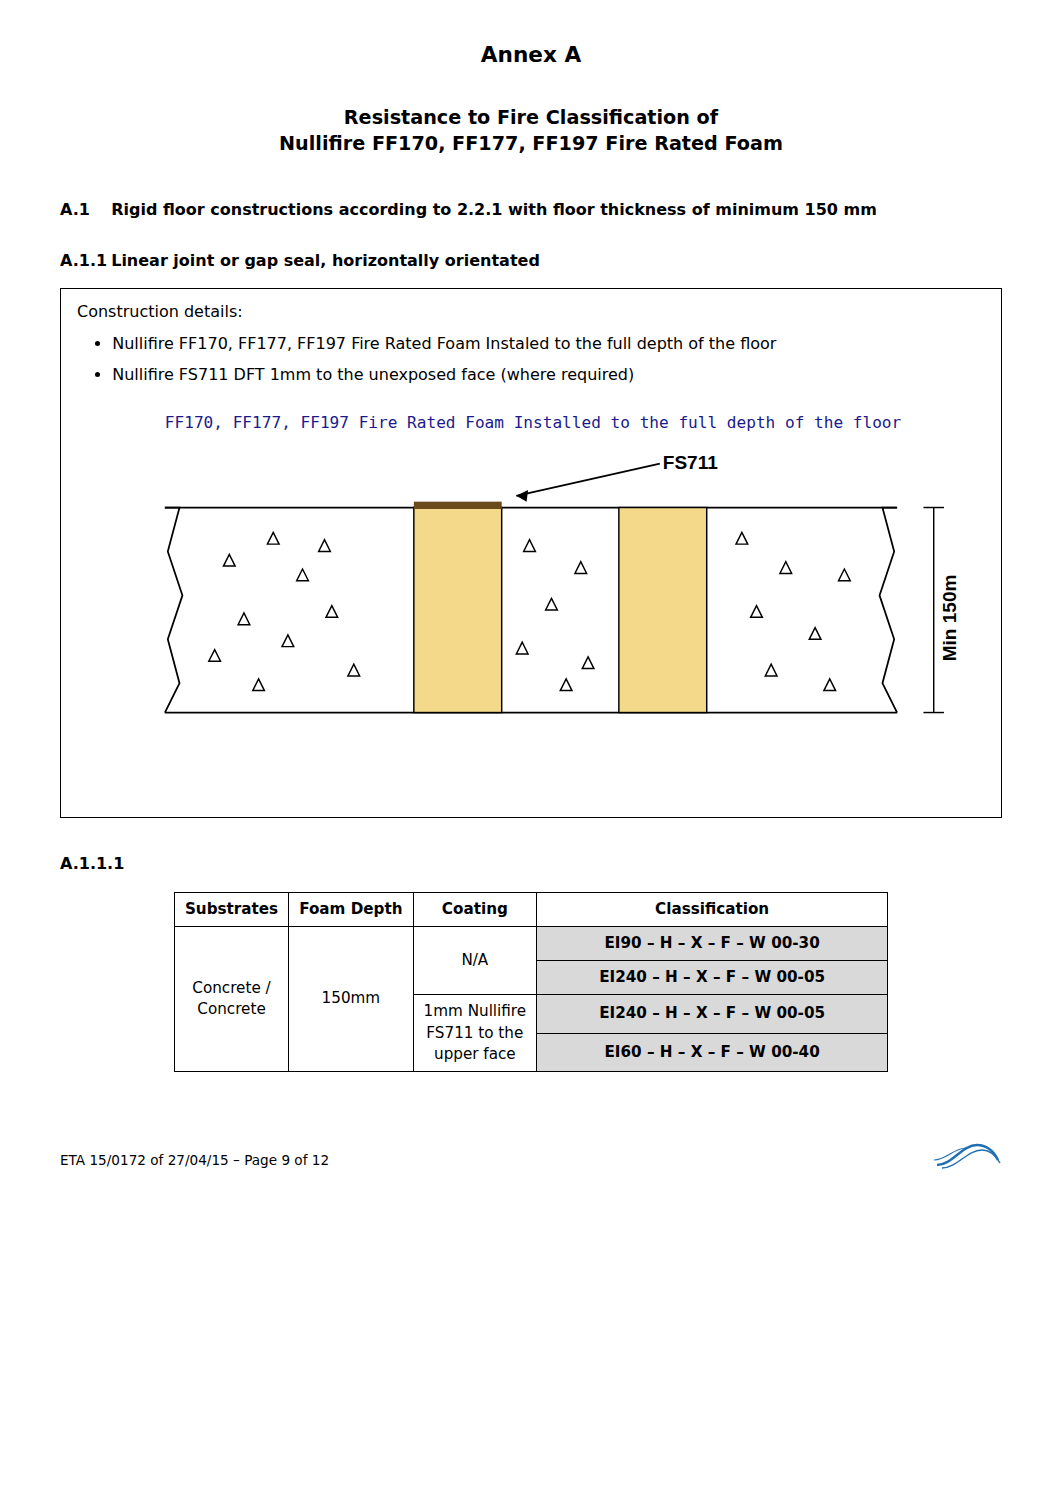Annex A
Resistance to Fire Classification of
Nullifire FF170, FF177, FF197 Fire Rated Foam
A.1 Rigid floor constructions according to 2.2.1 with floor thickness of minimum 150 mm
A.1.1 Linear joint or gap seal, horizontally orientated
Construction details:
Nullifire FF170, FF177, FF197 Fire Rated Foam Instaled to the full depth of the floor
Nullifire FS711 DFT 1mm to the unexposed face (where required)
FF170, FF177, FF197 Fire Rated Foam Installed to the full depth of the floor FS711 Min 150m
A.1.1.1
| Substrates | Foam Depth | Coating | Classification |
| --- | --- | --- | --- |
| Concrete / Concrete | 150mm | N/A | EI90 – H – X – F – W 00-30 |
| EI240 – H – X – F – W 00-05 |
| 1mm Nullifire FS711 to the upper face | EI240 – H – X – F – W 00-05 |
| EI60 – H – X – F – W 00-40 |
ETA 15/0172 of 27/04/15 – Page 9 of 12